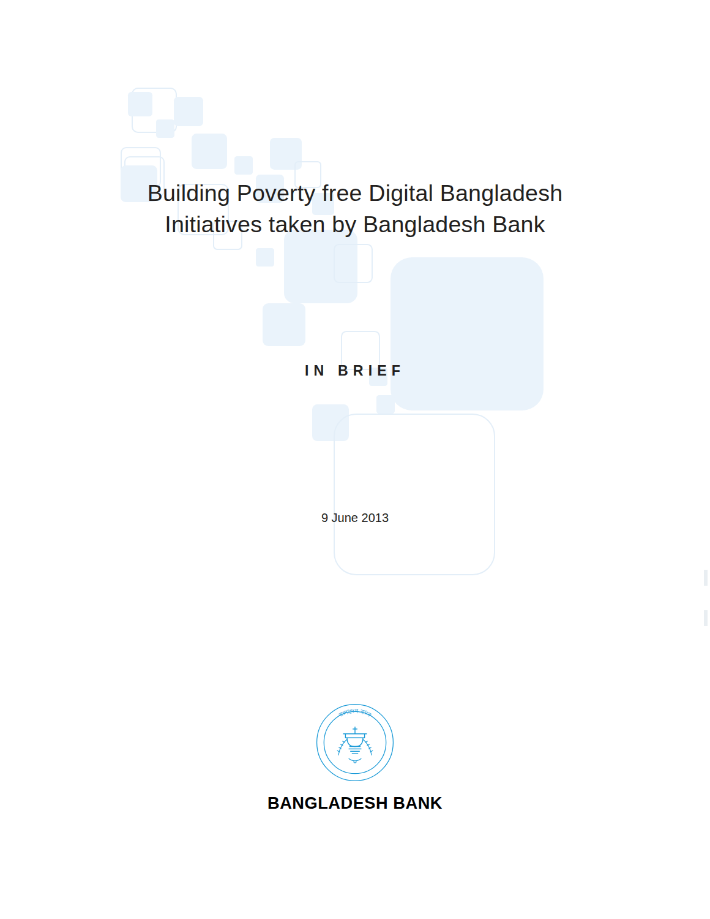Building Poverty free Digital Bangladesh
Initiatives taken by Bangladesh Bank
IN BRIEF
9 June 2013
বাংলাদেশ ব্যাংক
BANGLADESH BANK